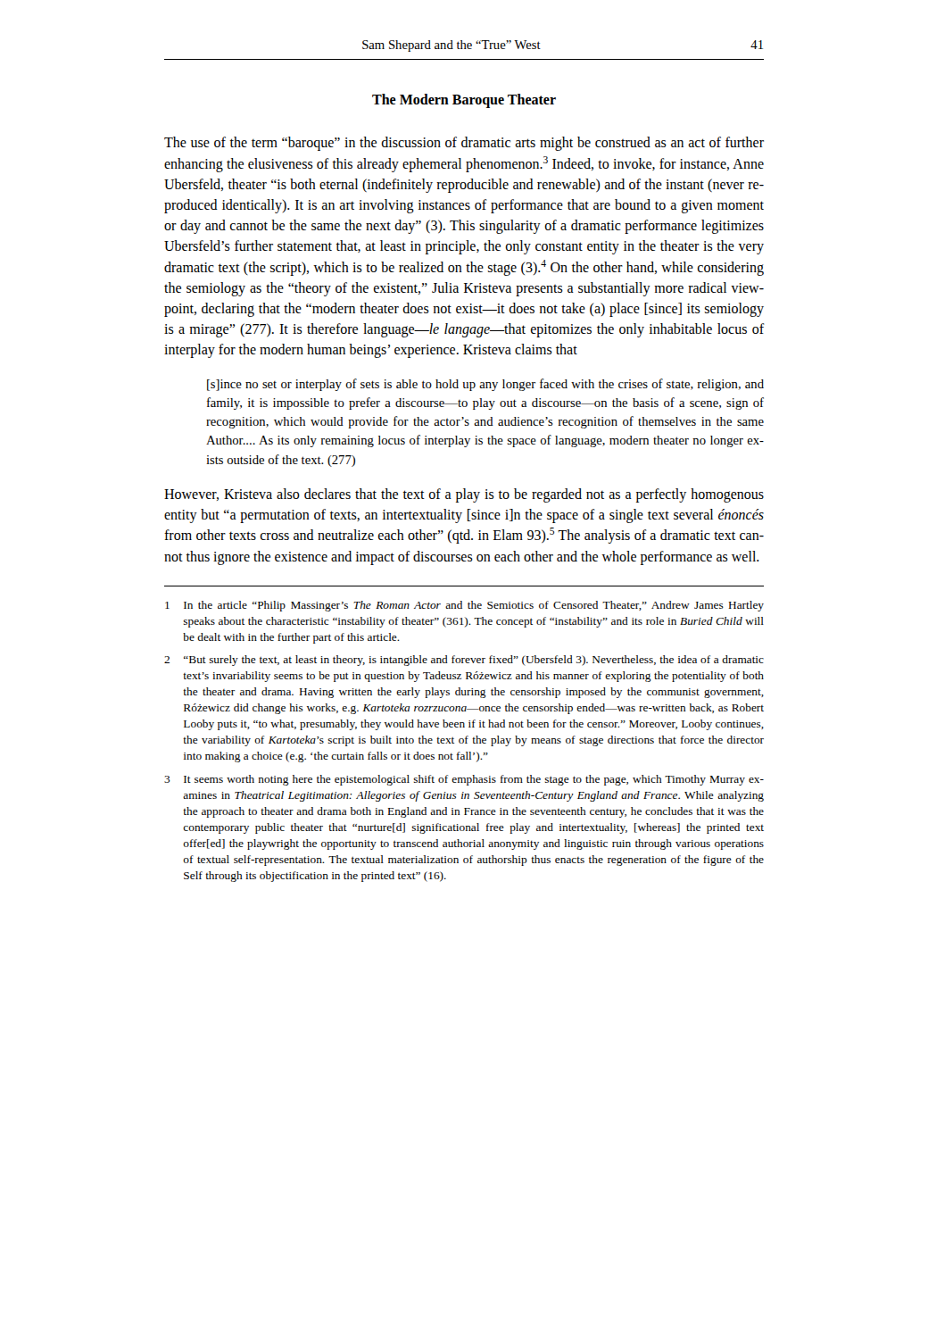Sam Shepard and the “True” West 41
The Modern Baroque Theater
The use of the term “baroque” in the discussion of dramatic arts might be construed as an act of further enhancing the elusiveness of this already ephemeral phenomenon.3 Indeed, to invoke, for instance, Anne Ubersfeld, theater “is both eternal (indefinitely reproducible and renewable) and of the instant (never reproduced identically). It is an art involving instances of performance that are bound to a given moment or day and cannot be the same the next day” (3). This singularity of a dramatic performance legitimizes Ubersfeld’s further statement that, at least in principle, the only constant entity in the theater is the very dramatic text (the script), which is to be realized on the stage (3).4 On the other hand, while considering the semiology as the “theory of the existent,” Julia Kristeva presents a substantially more radical viewpoint, declaring that the “modern theater does not exist—it does not take (a) place [since] its semiology is a mirage” (277). It is therefore language—le langage—that epitomizes the only inhabitable locus of interplay for the modern human beings’ experience. Kristeva claims that
[s]ince no set or interplay of sets is able to hold up any longer faced with the crises of state, religion, and family, it is impossible to prefer a discourse—to play out a discourse—on the basis of a scene, sign of recognition, which would provide for the actor’s and audience’s recognition of themselves in the same Author.... As its only remaining locus of interplay is the space of language, modern theater no longer exists outside of the text. (277)
However, Kristeva also declares that the text of a play is to be regarded not as a perfectly homogenous entity but “a permutation of texts, an intertextuality [since i]n the space of a single text several énoncés from other texts cross and neutralize each other” (qtd. in Elam 93).5 The analysis of a dramatic text cannot thus ignore the existence and impact of discourses on each other and the whole performance as well.
In the article “Philip Massinger’s The Roman Actor and the Semiotics of Censored Theater,” Andrew James Hartley speaks about the characteristic “instability of theater” (361). The concept of “instability” and its role in Buried Child will be dealt with in the further part of this article.
“But surely the text, at least in theory, is intangible and forever fixed” (Ubersfeld 3). Nevertheless, the idea of a dramatic text’s invariability seems to be put in question by Tadeusz Różewicz and his manner of exploring the potentiality of both the theater and drama. Having written the early plays during the censorship imposed by the communist government, Różewicz did change his works, e.g. Kartoteka rozrzucona—once the censorship ended—was re-written back, as Robert Looby puts it, “to what, presumably, they would have been if it had not been for the censor.” Moreover, Looby continues, the variability of Kartoteka’s script is built into the text of the play by means of stage directions that force the director into making a choice (e.g. ‘the curtain falls or it does not fall’).”
It seems worth noting here the epistemological shift of emphasis from the stage to the page, which Timothy Murray examines in Theatrical Legitimation: Allegories of Genius in Seventeenth-Century England and France. While analyzing the approach to theater and drama both in England and in France in the seventeenth century, he concludes that it was the contemporary public theater that “nurture[d] significational free play and intertextuality, [whereas] the printed text offer[ed] the playwright the opportunity to transcend authorial anonymity and linguistic ruin through various operations of textual self-representation. The textual materialization of authorship thus enacts the regeneration of the figure of the Self through its objectification in the printed text” (16).